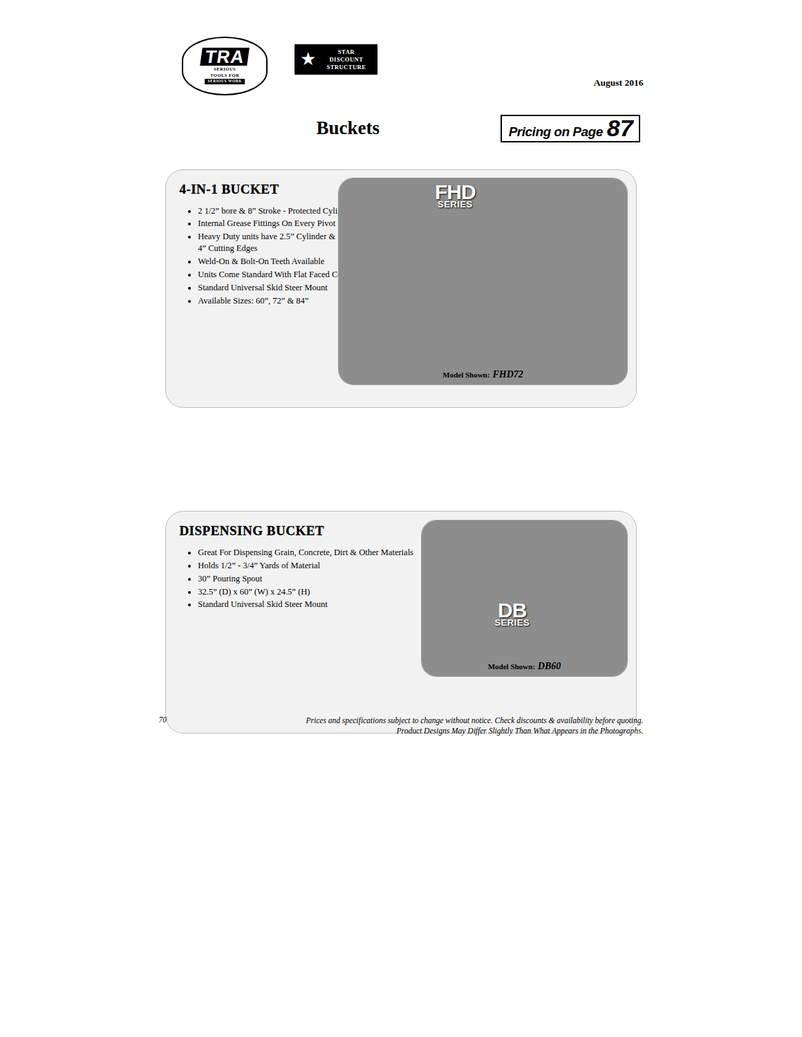TRA SERIOUS TOOLS FOR SERIOUS WORK
★ STAR
DISCOUNT
STRUCTURE
August 2016
Buckets
Pricing on Page 87
4-in-1 Bucket
2 1/2” bore & 8” Stroke - Protected Cylinder
Internal Grease Fittings On Every Pivot Point
Heavy Duty units have 2.5” Cylinder & 3/4” x 6” and 1/2” x 4” Cutting Edges
Weld-On & Bolt-On Teeth Available
Units Come Standard With Flat Faced Couplers & Hoses
Standard Universal Skid Steer Mount
Available Sizes: 60”, 72” & 84”
FHD SERIES
Model Shown:FHD72
Dispensing Bucket
Great For Dispensing Grain, Concrete, Dirt & Other Materials
Holds 1/2” - 3/4” Yards of Material
30” Pouring Spout
32.5” (D) x 60” (W) x 24.5” (H)
Standard Universal Skid Steer Mount
DB SERIES
Model Shown:DB60
70
Prices and specifications subject to change without notice. Check discounts & availability before quoting.
Product Designs May Differ Slightly Than What Appears in the Photographs.